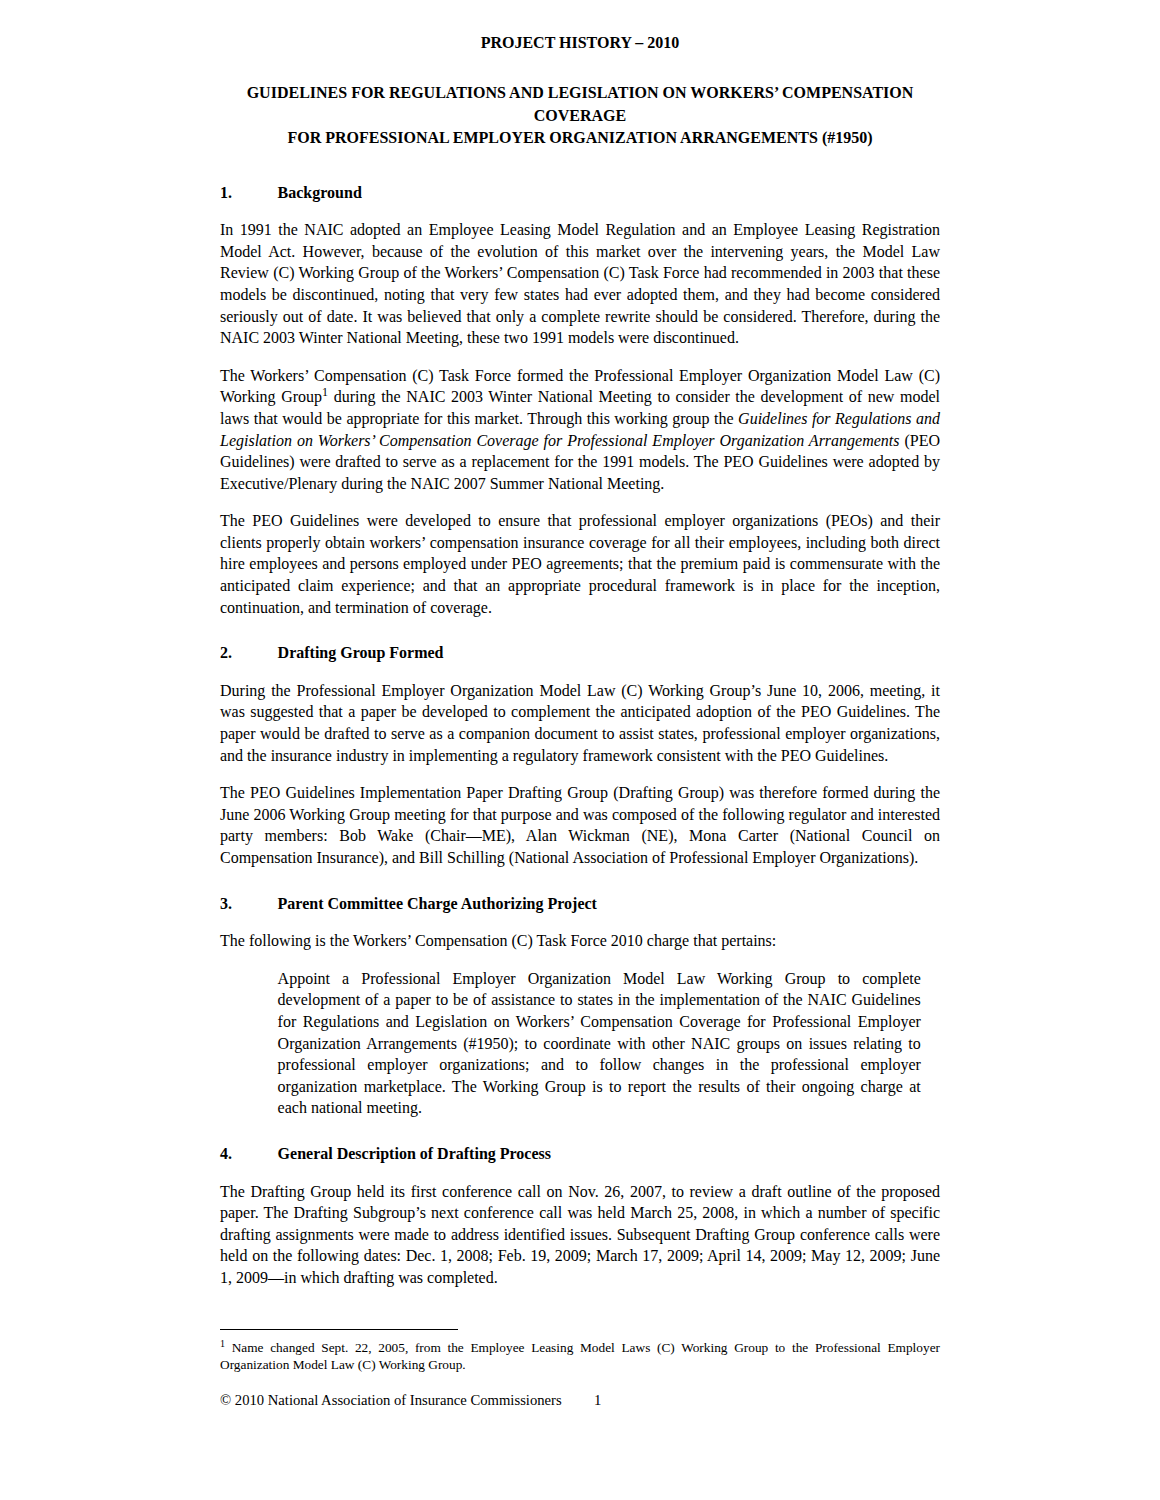Project History – 2010
Guidelines for Regulations and Legislation on Workers’ Compensation Coverage
for Professional Employer Organization Arrangements (#1950)
1. Background
In 1991 the NAIC adopted an Employee Leasing Model Regulation and an Employee Leasing Registration Model Act. However, because of the evolution of this market over the intervening years, the Model Law Review (C) Working Group of the Workers’ Compensation (C) Task Force had recommended in 2003 that these models be discontinued, noting that very few states had ever adopted them, and they had become considered seriously out of date. It was believed that only a complete rewrite should be considered. Therefore, during the NAIC 2003 Winter National Meeting, these two 1991 models were discontinued.
The Workers’ Compensation (C) Task Force formed the Professional Employer Organization Model Law (C) Working Group1 during the NAIC 2003 Winter National Meeting to consider the development of new model laws that would be appropriate for this market. Through this working group the Guidelines for Regulations and Legislation on Workers’ Compensation Coverage for Professional Employer Organization Arrangements (PEO Guidelines) were drafted to serve as a replacement for the 1991 models. The PEO Guidelines were adopted by Executive/Plenary during the NAIC 2007 Summer National Meeting.
The PEO Guidelines were developed to ensure that professional employer organizations (PEOs) and their clients properly obtain workers’ compensation insurance coverage for all their employees, including both direct hire employees and persons employed under PEO agreements; that the premium paid is commensurate with the anticipated claim experience; and that an appropriate procedural framework is in place for the inception, continuation, and termination of coverage.
2. Drafting Group Formed
During the Professional Employer Organization Model Law (C) Working Group’s June 10, 2006, meeting, it was suggested that a paper be developed to complement the anticipated adoption of the PEO Guidelines. The paper would be drafted to serve as a companion document to assist states, professional employer organizations, and the insurance industry in implementing a regulatory framework consistent with the PEO Guidelines.
The PEO Guidelines Implementation Paper Drafting Group (Drafting Group) was therefore formed during the June 2006 Working Group meeting for that purpose and was composed of the following regulator and interested party members: Bob Wake (Chair—ME), Alan Wickman (NE), Mona Carter (National Council on Compensation Insurance), and Bill Schilling (National Association of Professional Employer Organizations).
3. Parent Committee Charge Authorizing Project
The following is the Workers’ Compensation (C) Task Force 2010 charge that pertains:
Appoint a Professional Employer Organization Model Law Working Group to complete development of a paper to be of assistance to states in the implementation of the NAIC Guidelines for Regulations and Legislation on Workers’ Compensation Coverage for Professional Employer Organization Arrangements (#1950); to coordinate with other NAIC groups on issues relating to professional employer organizations; and to follow changes in the professional employer organization marketplace. The Working Group is to report the results of their ongoing charge at each national meeting.
4. General Description of Drafting Process
The Drafting Group held its first conference call on Nov. 26, 2007, to review a draft outline of the proposed paper. The Drafting Subgroup’s next conference call was held March 25, 2008, in which a number of specific drafting assignments were made to address identified issues. Subsequent Drafting Group conference calls were held on the following dates: Dec. 1, 2008; Feb. 19, 2009; March 17, 2009; April 14, 2009; May 12, 2009; June 1, 2009—in which drafting was completed.
1 Name changed Sept. 22, 2005, from the Employee Leasing Model Laws (C) Working Group to the Professional Employer Organization Model Law (C) Working Group.
© 2010 National Association of Insurance Commissioners1